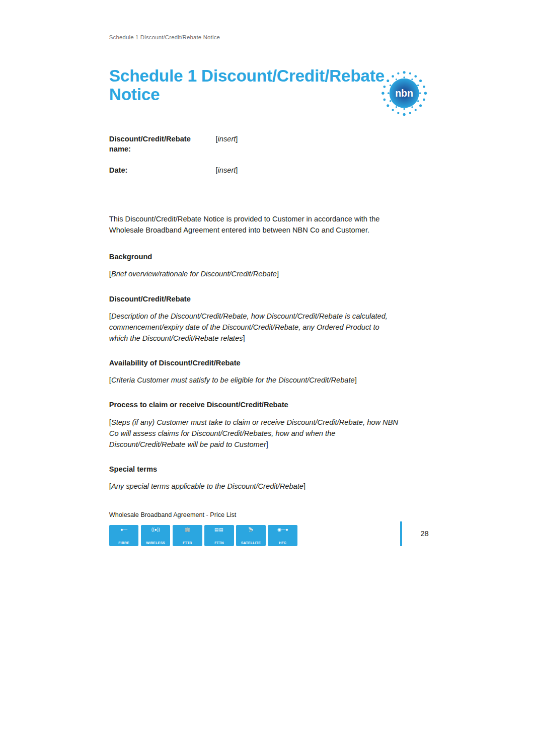Schedule 1 Discount/Credit/Rebate Notice
Schedule 1 Discount/Credit/Rebate Notice
nbn
| Discount/Credit/Rebate name: | [ insert ] |
| Date: | [ insert ] |
This Discount/Credit/Rebate Notice is provided to Customer in accordance with the Wholesale Broadband Agreement entered into between NBN Co and Customer.
Background
[Brief overview/rationale for Discount/Credit/Rebate]
Discount/Credit/Rebate
[Description of the Discount/Credit/Rebate, how Discount/Credit/Rebate is calculated, commencement/expiry date of the Discount/Credit/Rebate, any Ordered Product to which the Discount/Credit/Rebate relates]
Availability of Discount/Credit/Rebate
[Criteria Customer must satisfy to be eligible for the Discount/Credit/Rebate]
Process to claim or receive Discount/Credit/Rebate
[Steps (if any) Customer must take to claim or receive Discount/Credit/Rebate, how NBN Co will assess claims for Discount/Credit/Rebates, how and when the Discount/Credit/Rebate will be paid to Customer]
Special terms
[Any special terms applicable to the Discount/Credit/Rebate]
Wholesale Broadband Agreement - Price List
●—
FIBRE
((●))
WIRELESS
🏢
FTTB
▤▤
FTTN
📡
SATELLITE
◉—●
HFC
28